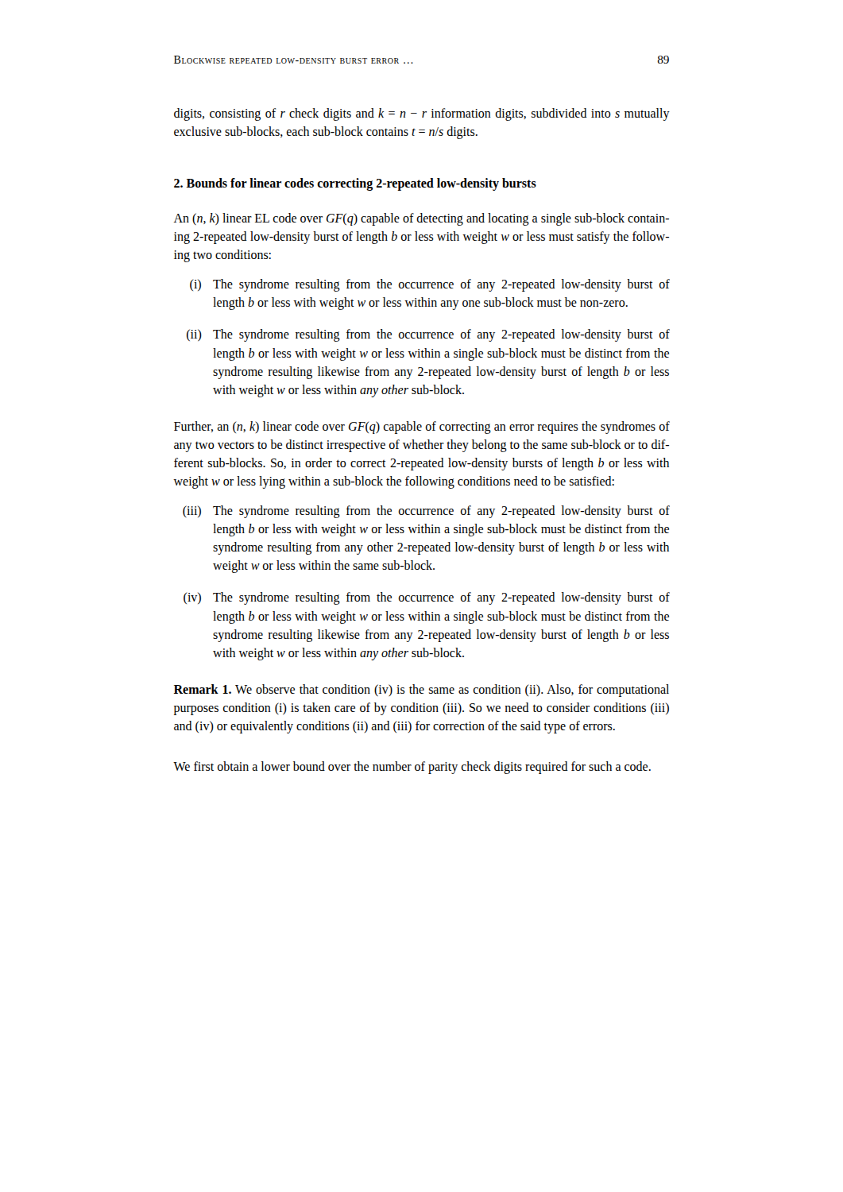Blockwise repeated low-density burst error … 89
digits, consisting of r check digits and k = n − r information digits, subdivided into s mutually exclusive sub-blocks, each sub-block contains t = n/s digits.
2. Bounds for linear codes correcting 2-repeated low-density bursts
An (n, k) linear EL code over GF(q) capable of detecting and locating a single sub-block containing 2-repeated low-density burst of length b or less with weight w or less must satisfy the following two conditions:
(i) The syndrome resulting from the occurrence of any 2-repeated low-density burst of length b or less with weight w or less within any one sub-block must be non-zero.
(ii) The syndrome resulting from the occurrence of any 2-repeated low-density burst of length b or less with weight w or less within a single sub-block must be distinct from the syndrome resulting likewise from any 2-repeated low-density burst of length b or less with weight w or less within any other sub-block.
Further, an (n, k) linear code over GF(q) capable of correcting an error requires the syndromes of any two vectors to be distinct irrespective of whether they belong to the same sub-block or to different sub-blocks. So, in order to correct 2-repeated low-density bursts of length b or less with weight w or less lying within a sub-block the following conditions need to be satisfied:
(iii) The syndrome resulting from the occurrence of any 2-repeated low-density burst of length b or less with weight w or less within a single sub-block must be distinct from the syndrome resulting from any other 2-repeated low-density burst of length b or less with weight w or less within the same sub-block.
(iv) The syndrome resulting from the occurrence of any 2-repeated low-density burst of length b or less with weight w or less within a single sub-block must be distinct from the syndrome resulting likewise from any 2-repeated low-density burst of length b or less with weight w or less within any other sub-block.
Remark 1. We observe that condition (iv) is the same as condition (ii). Also, for computational purposes condition (i) is taken care of by condition (iii). So we need to consider conditions (iii) and (iv) or equivalently conditions (ii) and (iii) for correction of the said type of errors.
We first obtain a lower bound over the number of parity check digits required for such a code.